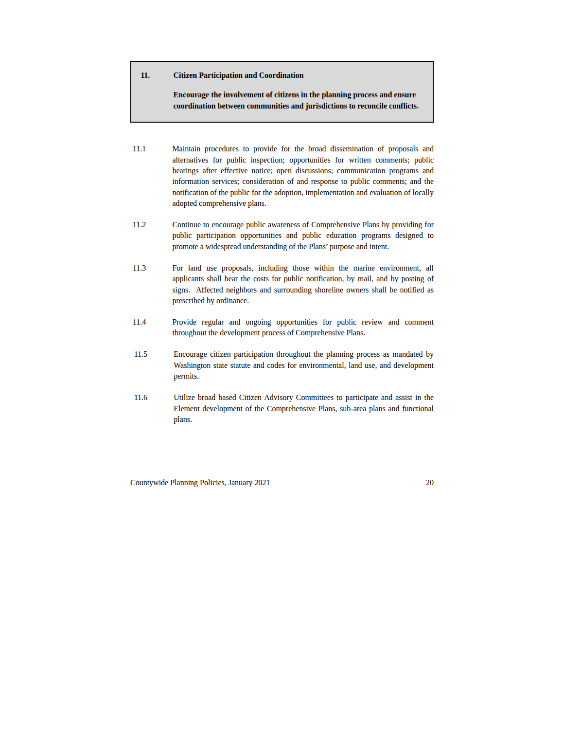11. Citizen Participation and Coordination
Encourage the involvement of citizens in the planning process and ensure
coordination between communities and jurisdictions to reconcile conflicts.
11.1
Maintain procedures to provide for the broad dissemination of proposals and alternatives for public inspection; opportunities for written comments; public hearings after effective notice; open discussions; communication programs and information services; consideration of and response to public comments; and the notification of the public for the adoption, implementation and evaluation of locally adopted comprehensive plans.
11.2
Continue to encourage public awareness of Comprehensive Plans by providing for public participation opportunities and public education programs designed to promote a widespread understanding of the Plans’ purpose and intent.
11.3
For land use proposals, including those within the marine environment, all applicants shall bear the costs for public notification, by mail, and by posting of signs. Affected neighbors and surrounding shoreline owners shall be notified as prescribed by ordinance.
11.4
Provide regular and ongoing opportunities for public review and comment throughout the development process of Comprehensive Plans.
11.5
Encourage citizen participation throughout the planning process as mandated by Washington state statute and codes for environmental, land use, and development permits.
11.6
Utilize broad based Citizen Advisory Committees to participate and assist in the Element development of the Comprehensive Plans, sub-area plans and functional plans.
Countywide Planning Policies, January 2021
20